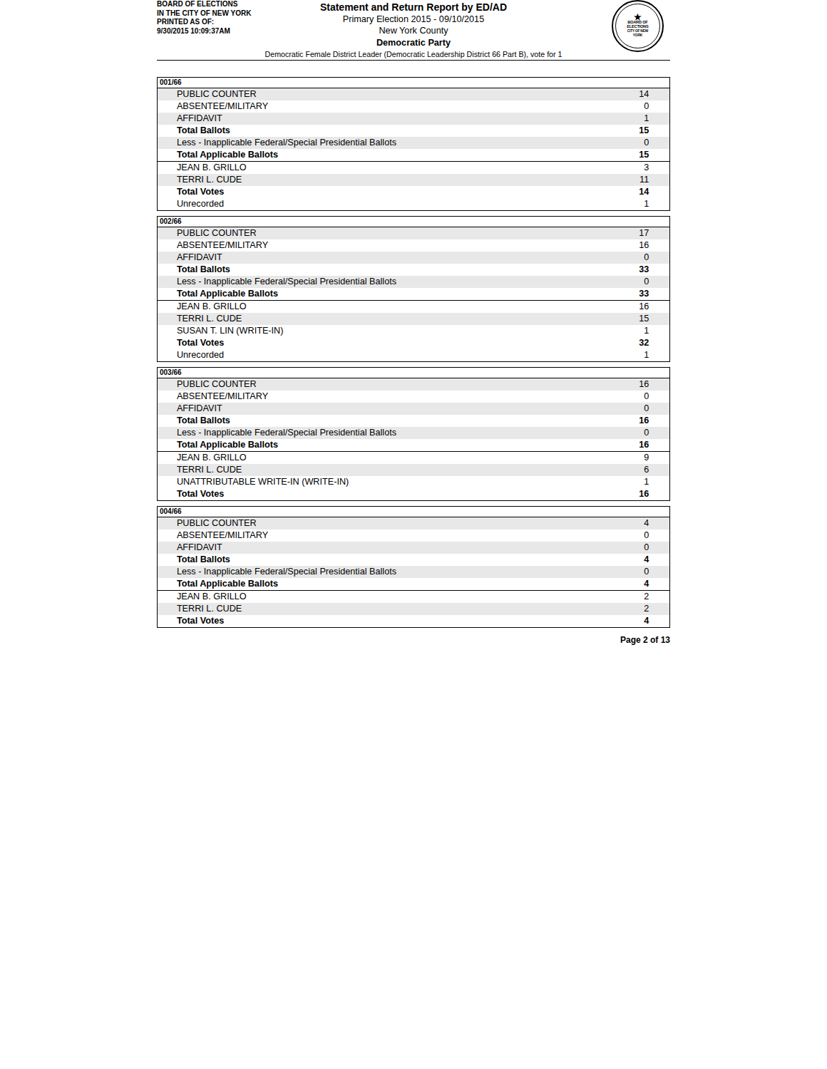BOARD OF ELECTIONS
IN THE CITY OF NEW YORK
PRINTED AS OF:
9/30/2015 10:09:37AM
★ BOARD OF
ELECTIONS
CITY OF NEW YORK
Statement and Return Report by ED/AD
Primary Election 2015 - 09/10/2015
New York County
Democratic Party
Democratic Female District Leader (Democratic Leadership District 66 Part B), vote for 1
001/66
| PUBLIC COUNTER | 14 |
| ABSENTEE/MILITARY | 0 |
| AFFIDAVIT | 1 |
| Total Ballots | 15 |
| Less - Inapplicable Federal/Special Presidential Ballots | 0 |
| Total Applicable Ballots | 15 |
| JEAN B. GRILLO | 3 |
| TERRI L. CUDE | 11 |
| Total Votes | 14 |
| Unrecorded | 1 |
002/66
| PUBLIC COUNTER | 17 |
| ABSENTEE/MILITARY | 16 |
| AFFIDAVIT | 0 |
| Total Ballots | 33 |
| Less - Inapplicable Federal/Special Presidential Ballots | 0 |
| Total Applicable Ballots | 33 |
| JEAN B. GRILLO | 16 |
| TERRI L. CUDE | 15 |
| SUSAN T. LIN (WRITE-IN) | 1 |
| Total Votes | 32 |
| Unrecorded | 1 |
003/66
| PUBLIC COUNTER | 16 |
| ABSENTEE/MILITARY | 0 |
| AFFIDAVIT | 0 |
| Total Ballots | 16 |
| Less - Inapplicable Federal/Special Presidential Ballots | 0 |
| Total Applicable Ballots | 16 |
| JEAN B. GRILLO | 9 |
| TERRI L. CUDE | 6 |
| UNATTRIBUTABLE WRITE-IN (WRITE-IN) | 1 |
| Total Votes | 16 |
004/66
| PUBLIC COUNTER | 4 |
| ABSENTEE/MILITARY | 0 |
| AFFIDAVIT | 0 |
| Total Ballots | 4 |
| Less - Inapplicable Federal/Special Presidential Ballots | 0 |
| Total Applicable Ballots | 4 |
| JEAN B. GRILLO | 2 |
| TERRI L. CUDE | 2 |
| Total Votes | 4 |
Page 2 of 13